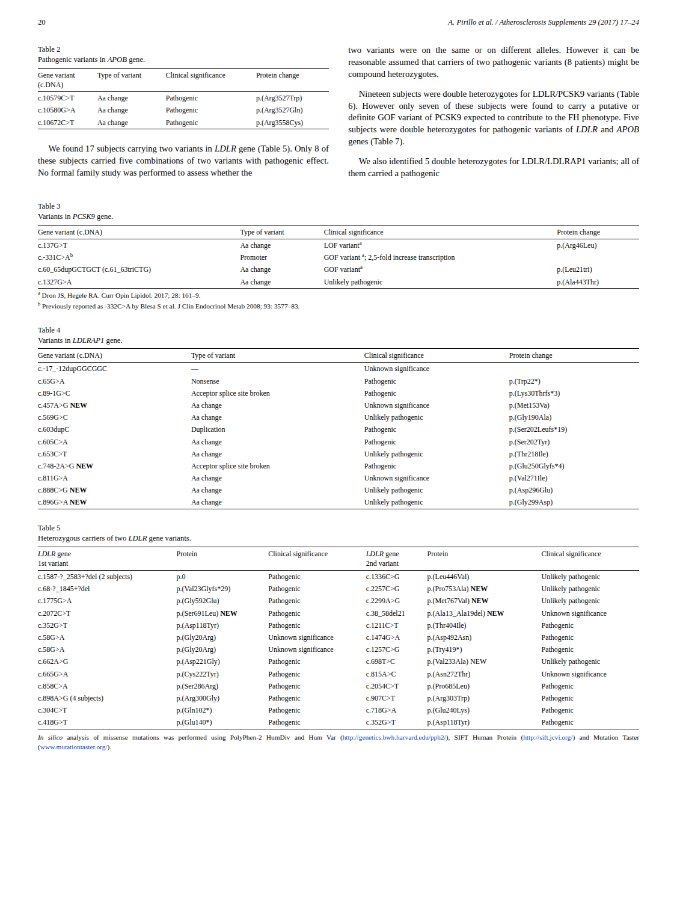20 A. Pirillo et al. / Atherosclerosis Supplements 29 (2017) 17–24
Table 2 Pathogenic variants in APOB gene.
| Gene variant (c.DNA) | Type of variant | Clinical significance | Protein change |
| --- | --- | --- | --- |
| c.10579C>T | Aa change | Pathogenic | p.(Arg3527Trp) |
| c.10580G>A | Aa change | Pathogenic | p.(Arg3527Gln) |
| c.10672C>T | Aa change | Pathogenic | p.(Arg3558Cys) |
We found 17 subjects carrying two variants in LDLR gene (Table 5). Only 8 of these subjects carried five combinations of two variants with pathogenic effect. No formal family study was performed to assess whether the
two variants were on the same or on different alleles. However it can be reasonable assumed that carriers of two pathogenic variants (8 patients) might be compound heterozygotes.
Nineteen subjects were double heterozygotes for LDLR/PCSK9 variants (Table 6). However only seven of these subjects were found to carry a putative or definite GOF variant of PCSK9 expected to contribute to the FH phenotype. Five subjects were double heterozygotes for pathogenic variants of LDLR and APOB genes (Table 7).
We also identified 5 double heterozygotes for LDLR/LDLRAP1 variants; all of them carried a pathogenic
Table 3 Variants in PCSK9 gene.
| Gene variant (c.DNA) | Type of variant | Clinical significance | Protein change |
| --- | --- | --- | --- |
| c.137G>T | Aa change | LOF variant a | p.(Arg46Leu) |
| c.-331C>A b | Promoter | GOF variant a ; 2,5-fold increase transcription | |
| c.60_65dupGCTGCT (c.61_63triCTG) | Aa change | GOF variant a | p.(Leu21tri) |
| c.1327G>A | Aa change | Unlikely pathogenic | p.(Ala443Thr) |
a Dron JS, Hegele RA. Curr Opin Lipidol. 2017; 28: 161–9.
b Previously reported as -332C>A by Blesa S et al. J Clin Endocrinol Metab 2008; 93: 3577–83.
Table 4 Variants in LDLRAP1 gene.
| Gene variant (c.DNA) | Type of variant | Clinical significance | Protein change |
| --- | --- | --- | --- |
| c.-17_-12dupGGCGGC | — | Unknown significance | |
| c.65G>A | Nonsense | Pathogenic | p.(Trp22*) |
| c.89-1G>C | Acceptor splice site broken | Pathogenic | p.(Lys30Thrfs*3) |
| c.457A>G NEW | Aa change | Unknown significance | p.(Met153Va) |
| c.569G>C | Aa change | Unlikely pathogenic | p.(Gly190Ala) |
| c.603dupC | Duplication | Pathogenic | p.(Ser202Leufs*19) |
| c.605C>A | Aa change | Pathogenic | p.(Ser202Tyr) |
| c.653C>T | Aa change | Unlikely pathogenic | p.(Thr218Ile) |
| c.748-2A>G NEW | Acceptor splice site broken | Pathogenic | p.(Glu250Glyfs*4) |
| c.811G>A | Aa change | Unknown significance | p.(Val271Ile) |
| c.888C>G NEW | Aa change | Unlikely pathogenic | p.(Asp296Glu) |
| c.896G>A NEW | Aa change | Unlikely pathogenic | p.(Gly299Asp) |
Table 5 Heterozygous carriers of two LDLR gene variants.
| LDLR gene 1st variant | Protein | Clinical significance | LDLR gene 2nd variant | Protein | Clinical significance |
| --- | --- | --- | --- | --- | --- |
| c.1587-?_2583+?del (2 subjects) | p.0 | Pathogenic | c.1336C>G | p.(Leu446Val) | Unlikely pathogenic |
| c.68-?_1845+?del | p.(Val23Glyfs*29) | Pathogenic | c.2257C>G | p.(Pro753Ala) NEW | Unlikely pathogenic |
| c.1775G>A | p.(Gly592Glu) | Pathogenic | c.2299A>G | p.(Met767Val) NEW | Unlikely pathogenic |
| c.2072C>T | p.(Ser691Leu) NEW | Pathogenic | c.38_58del21 | p.(Ala13_Ala19del) NEW | Unknown significance |
| c.352G>T | p.(Asp118Tyr) | Pathogenic | c.1211C>T | p.(Thr404Ile) | Pathogenic |
| c.58G>A | p.(Gly20Arg) | Unknown significance | c.1474G>A | p.(Asp492Asn) | Pathogenic |
| c.58G>A | p.(Gly20Arg) | Unknown significance | c.1257C>G | p.(Try419*) | Pathogenic |
| c.662A>G | p.(Asp221Gly) | Pathogenic | c.698T>C | p.(Val233Ala) NEW | Unlikely pathogenic |
| c.665G>A | p.(Cys222Tyr) | Pathogenic | c.815A>C | p.(Asn272Thr) | Unknown significance |
| c.858C>A | p.(Ser286Arg) | Pathogenic | c.2054C>T | p.(Pro685Leu) | Pathogenic |
| c.898A>G (4 subjects) | p.(Arg300Gly) | Pathogenic | c.907C>T | p.(Arg303Trp) | Pathogenic |
| c.304C>T | p.(Gln102*) | Pathogenic | c.718G>A | p.(Glu240Lys) | Pathogenic |
| c.418G>T | p.(Glu140*) | Pathogenic | c.352G>T | p.(Asp118Tyr) | Pathogenic |
In silico analysis of missense mutations was performed using PolyPhen-2 HumDiv and Hum Var (http://genetics.bwh.harvard.edu/pph2/), SIFT Human Protein (http://sift.jcvi.org/) and Mutation Taster (www.mutationtaster.org/).